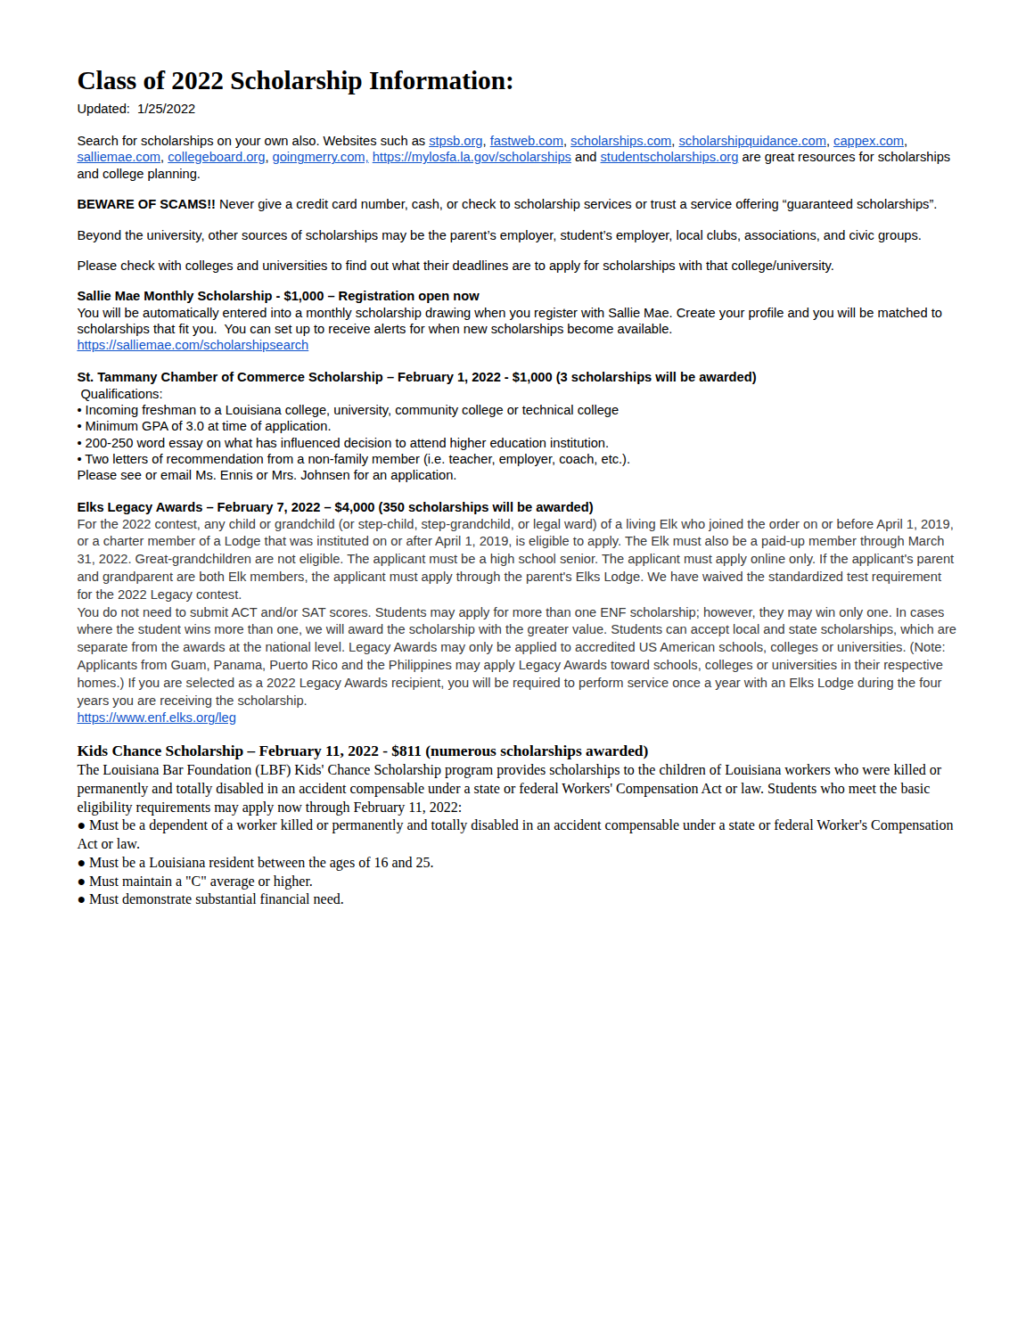Class of 2022 Scholarship Information:
Updated: 1/25/2022
Search for scholarships on your own also. Websites such as stpsb.org, fastweb.com, scholarships.com, scholarshipquidance.com, cappex.com, salliemae.com, collegeboard.org, goingmerry.com, https://mylosfa.la.gov/scholarships and studentscholarships.org are great resources for scholarships and college planning.
BEWARE OF SCAMS!! Never give a credit card number, cash, or check to scholarship services or trust a service offering “guaranteed scholarships”.
Beyond the university, other sources of scholarships may be the parent’s employer, student’s employer, local clubs, associations, and civic groups.
Please check with colleges and universities to find out what their deadlines are to apply for scholarships with that college/university.
Sallie Mae Monthly Scholarship - $1,000 – Registration open now
You will be automatically entered into a monthly scholarship drawing when you register with Sallie Mae. Create your profile and you will be matched to scholarships that fit you. You can set up to receive alerts for when new scholarships become available.
https://salliemae.com/scholarshipsearch
St. Tammany Chamber of Commerce Scholarship – February 1, 2022 - $1,000 (3 scholarships will be awarded)
Qualifications:
• Incoming freshman to a Louisiana college, university, community college or technical college
• Minimum GPA of 3.0 at time of application.
• 200-250 word essay on what has influenced decision to attend higher education institution.
• Two letters of recommendation from a non-family member (i.e. teacher, employer, coach, etc.).
Please see or email Ms. Ennis or Mrs. Johnsen for an application.
Elks Legacy Awards – February 7, 2022 – $4,000 (350 scholarships will be awarded)
For the 2022 contest, any child or grandchild (or step-child, step-grandchild, or legal ward) of a living Elk who joined the order on or before April 1, 2019, or a charter member of a Lodge that was instituted on or after April 1, 2019, is eligible to apply. The Elk must also be a paid-up member through March 31, 2022. Great-grandchildren are not eligible. The applicant must be a high school senior. The applicant must apply online only. If the applicant's parent and grandparent are both Elk members, the applicant must apply through the parent's Elks Lodge. We have waived the standardized test requirement for the 2022 Legacy contest.
You do not need to submit ACT and/or SAT scores. Students may apply for more than one ENF scholarship; however, they may win only one. In cases where the student wins more than one, we will award the scholarship with the greater value. Students can accept local and state scholarships, which are separate from the awards at the national level. Legacy Awards may only be applied to accredited US American schools, colleges or universities. (Note: Applicants from Guam, Panama, Puerto Rico and the Philippines may apply Legacy Awards toward schools, colleges or universities in their respective homes.) If you are selected as a 2022 Legacy Awards recipient, you will be required to perform service once a year with an Elks Lodge during the four years you are receiving the scholarship.
https://www.enf.elks.org/leg
Kids Chance Scholarship – February 11, 2022 - $811 (numerous scholarships awarded)
The Louisiana Bar Foundation (LBF) Kids' Chance Scholarship program provides scholarships to the children of Louisiana workers who were killed or permanently and totally disabled in an accident compensable under a state or federal Workers' Compensation Act or law. Students who meet the basic eligibility requirements may apply now through February 11, 2022:
● Must be a dependent of a worker killed or permanently and totally disabled in an accident compensable under a state or federal Worker's Compensation Act or law.
● Must be a Louisiana resident between the ages of 16 and 25.
● Must maintain a "C" average or higher.
● Must demonstrate substantial financial need.